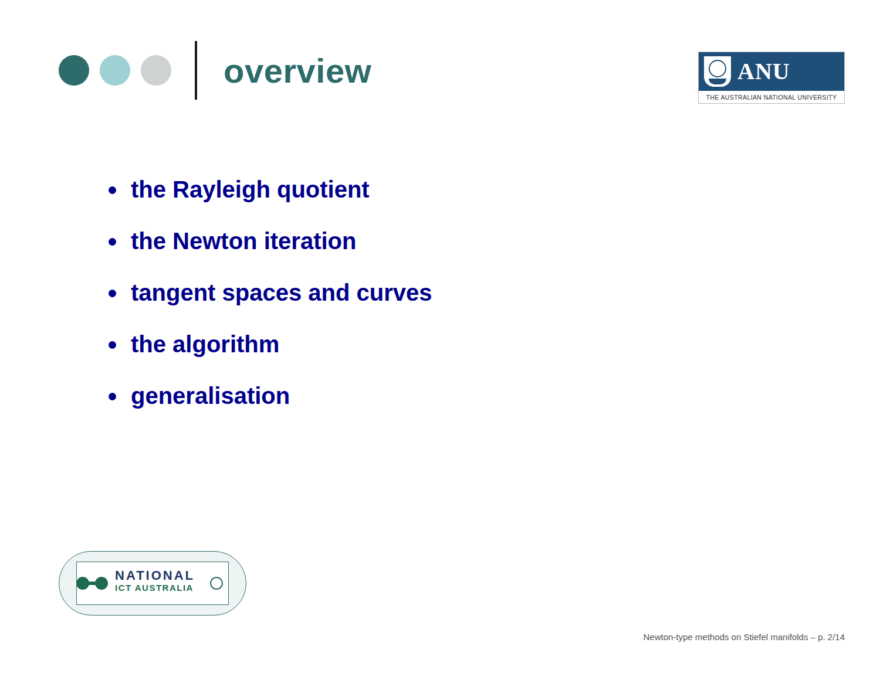overview
ANU
THE AUSTRALIAN NATIONAL UNIVERSITY
the Rayleigh quotient
the Newton iteration
tangent spaces and curves
the algorithm
generalisation
NATIONAL
ICT AUSTRALIA
Newton-type methods on Stiefel manifolds – p. 2/14